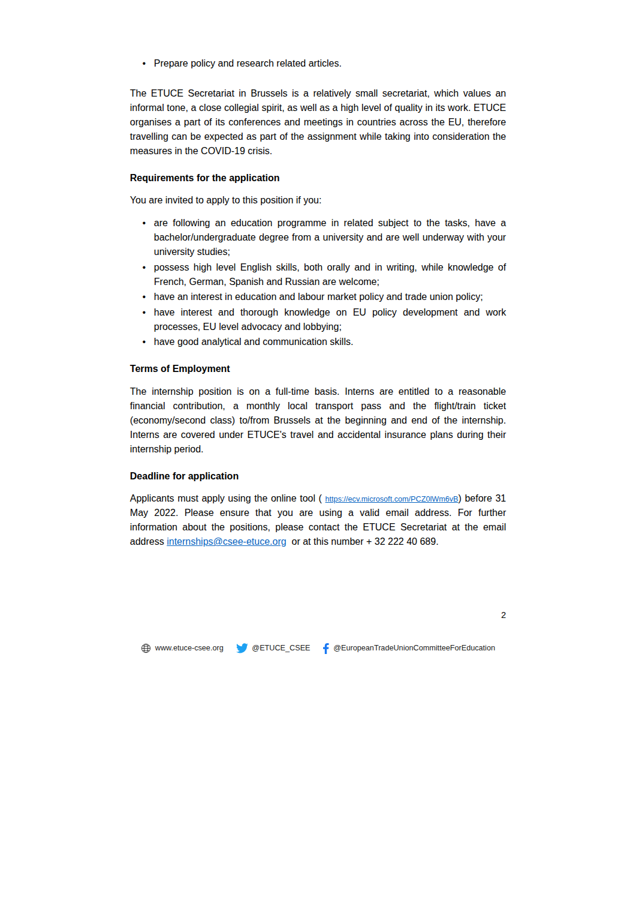Prepare policy and research related articles.
The ETUCE Secretariat in Brussels is a relatively small secretariat, which values an informal tone, a close collegial spirit, as well as a high level of quality in its work. ETUCE organises a part of its conferences and meetings in countries across the EU, therefore travelling can be expected as part of the assignment while taking into consideration the measures in the COVID-19 crisis.
Requirements for the application
You are invited to apply to this position if you:
are following an education programme in related subject to the tasks, have a bachelor/undergraduate degree from a university and are well underway with your university studies;
possess high level English skills, both orally and in writing, while knowledge of French, German, Spanish and Russian are welcome;
have an interest in education and labour market policy and trade union policy;
have interest and thorough knowledge on EU policy development and work processes, EU level advocacy and lobbying;
have good analytical and communication skills.
Terms of Employment
The internship position is on a full-time basis. Interns are entitled to a reasonable financial contribution, a monthly local transport pass and the flight/train ticket (economy/second class) to/from Brussels at the beginning and end of the internship. Interns are covered under ETUCE's travel and accidental insurance plans during their internship period.
Deadline for application
Applicants must apply using the online tool ( https://ecv.microsoft.com/PCZ0lWm6vB) before 31 May 2022. Please ensure that you are using a valid email address. For further information about the positions, please contact the ETUCE Secretariat at the email address internships@csee-etuce.org or at this number + 32 222 40 689.
2
www.etuce-csee.org
@ETUCE_CSEE
@EuropeanTradeUnionCommitteeForEducation